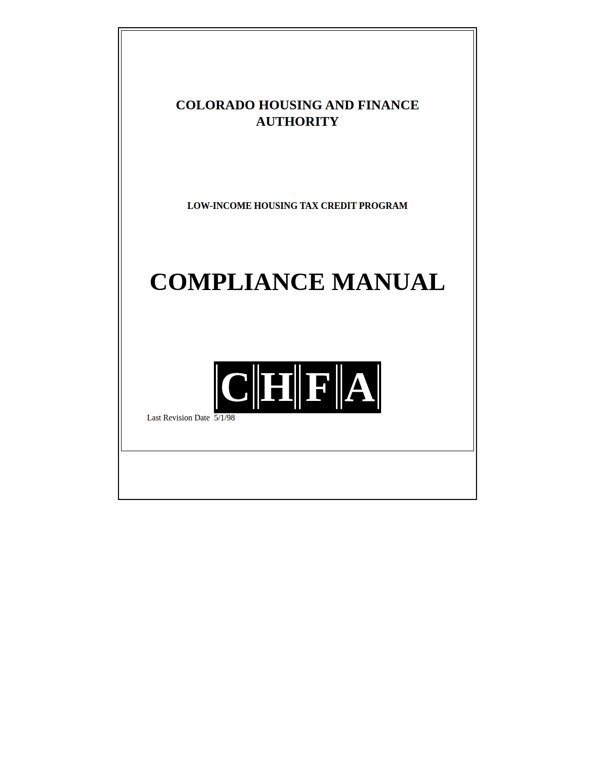COLORADO HOUSING AND FINANCE AUTHORITY
LOW-INCOME HOUSING TAX CREDIT PROGRAM
COMPLIANCE MANUAL
CHFA
Last Revision Date 5/1/98